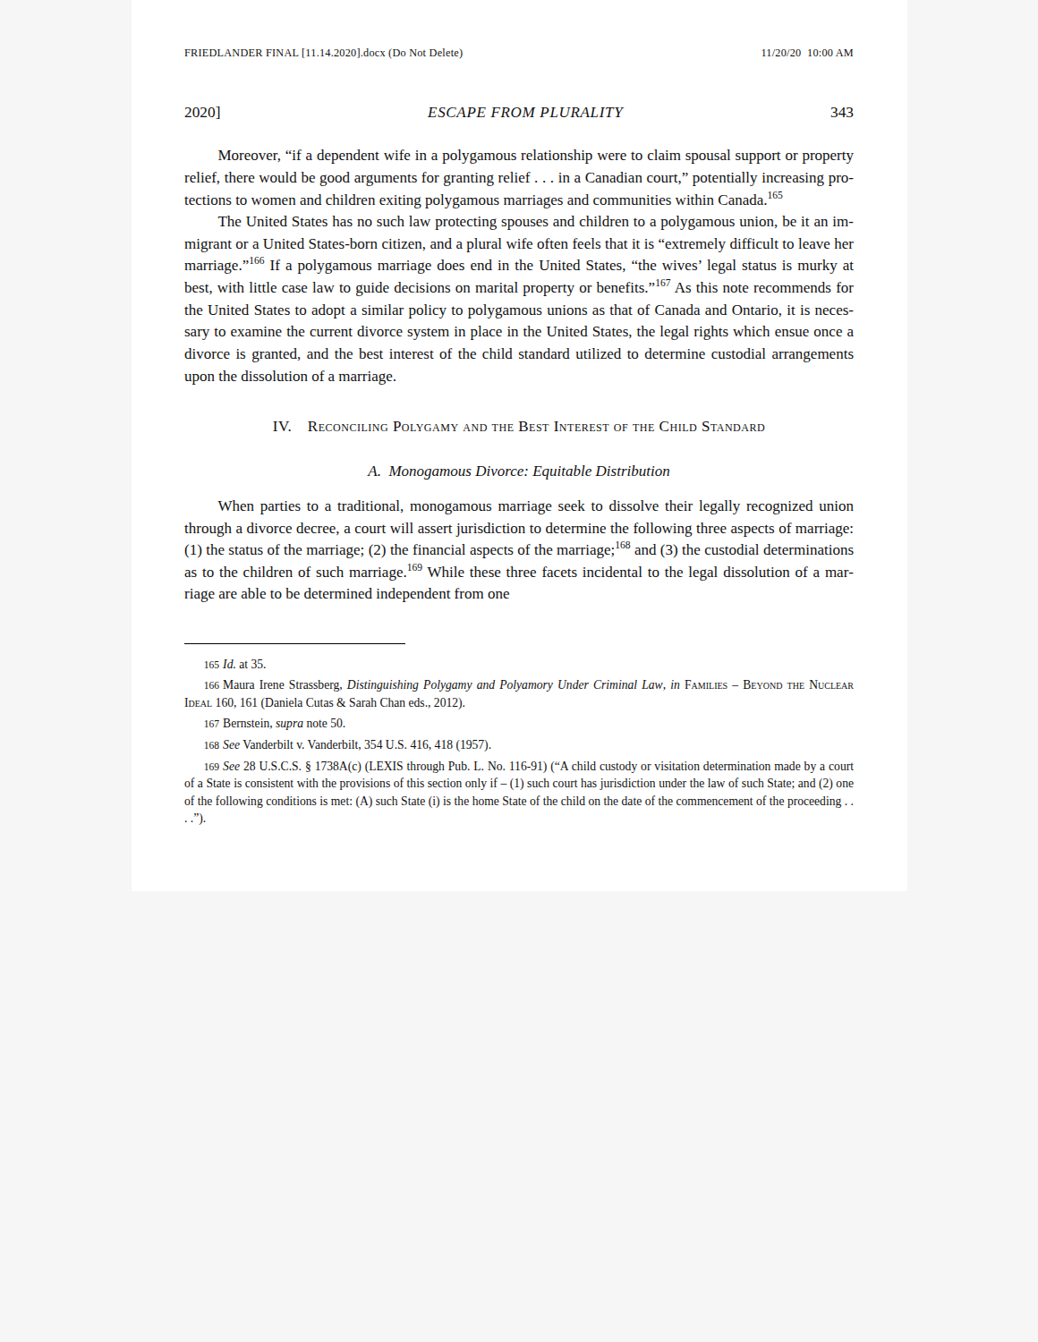FRIEDLANDER FINAL [11.14.2020].docx (Do Not Delete) 11/20/20 10:00 AM
2020] ESCAPE FROM PLURALITY 343
Moreover, “if a dependent wife in a polygamous relationship were to claim spousal support or property relief, there would be good arguments for granting relief . . . in a Canadian court,” potentially increasing protections to women and children exiting polygamous marriages and communities within Canada.165
The United States has no such law protecting spouses and children to a polygamous union, be it an immigrant or a United States-born citizen, and a plural wife often feels that it is “extremely difficult to leave her marriage.”166 If a polygamous marriage does end in the United States, “the wives’ legal status is murky at best, with little case law to guide decisions on marital property or benefits.”167 As this note recommends for the United States to adopt a similar policy to polygamous unions as that of Canada and Ontario, it is necessary to examine the current divorce system in place in the United States, the legal rights which ensue once a divorce is granted, and the best interest of the child standard utilized to determine custodial arrangements upon the dissolution of a marriage.
IV. Reconciling Polygamy and the Best Interest of the Child Standard
A. Monogamous Divorce: Equitable Distribution
When parties to a traditional, monogamous marriage seek to dissolve their legally recognized union through a divorce decree, a court will assert jurisdiction to determine the following three aspects of marriage: (1) the status of the marriage; (2) the financial aspects of the marriage;168 and (3) the custodial determinations as to the children of such marriage.169 While these three facets incidental to the legal dissolution of a marriage are able to be determined independent from one
165 Id. at 35.
166 Maura Irene Strassberg, Distinguishing Polygamy and Polyamory Under Criminal Law, in Families – Beyond the Nuclear Ideal 160, 161 (Daniela Cutas & Sarah Chan eds., 2012).
167 Bernstein, supra note 50.
168 See Vanderbilt v. Vanderbilt, 354 U.S. 416, 418 (1957).
169 See 28 U.S.C.S. § 1738A(c) (LEXIS through Pub. L. No. 116-91) (“A child custody or visitation determination made by a court of a State is consistent with the provisions of this section only if – (1) such court has jurisdiction under the law of such State; and (2) one of the following conditions is met: (A) such State (i) is the home State of the child on the date of the commencement of the proceeding . . . .”).